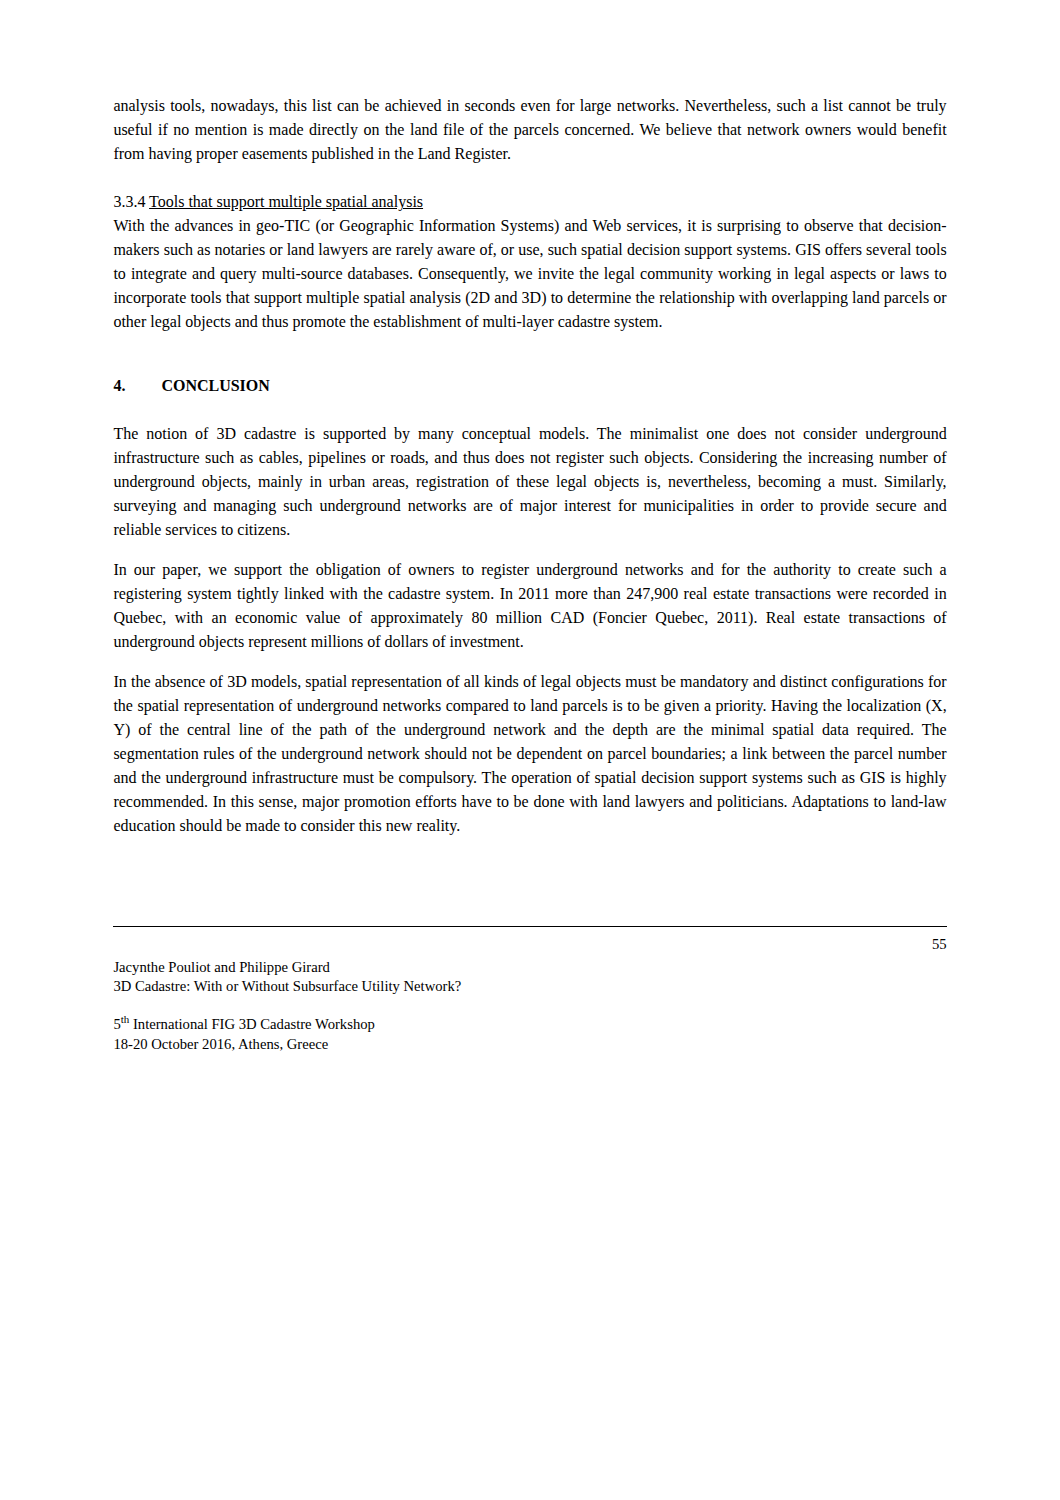analysis tools, nowadays, this list can be achieved in seconds even for large networks. Nevertheless, such a list cannot be truly useful if no mention is made directly on the land file of the parcels concerned. We believe that network owners would benefit from having proper easements published in the Land Register.
3.3.4 Tools that support multiple spatial analysis
With the advances in geo-TIC (or Geographic Information Systems) and Web services, it is surprising to observe that decision-makers such as notaries or land lawyers are rarely aware of, or use, such spatial decision support systems. GIS offers several tools to integrate and query multi-source databases. Consequently, we invite the legal community working in legal aspects or laws to incorporate tools that support multiple spatial analysis (2D and 3D) to determine the relationship with overlapping land parcels or other legal objects and thus promote the establishment of multi-layer cadastre system.
4. CONCLUSION
The notion of 3D cadastre is supported by many conceptual models. The minimalist one does not consider underground infrastructure such as cables, pipelines or roads, and thus does not register such objects. Considering the increasing number of underground objects, mainly in urban areas, registration of these legal objects is, nevertheless, becoming a must. Similarly, surveying and managing such underground networks are of major interest for municipalities in order to provide secure and reliable services to citizens.
In our paper, we support the obligation of owners to register underground networks and for the authority to create such a registering system tightly linked with the cadastre system. In 2011 more than 247,900 real estate transactions were recorded in Quebec, with an economic value of approximately 80 million CAD (Foncier Quebec, 2011). Real estate transactions of underground objects represent millions of dollars of investment.
In the absence of 3D models, spatial representation of all kinds of legal objects must be mandatory and distinct configurations for the spatial representation of underground networks compared to land parcels is to be given a priority. Having the localization (X, Y) of the central line of the path of the underground network and the depth are the minimal spatial data required. The segmentation rules of the underground network should not be dependent on parcel boundaries; a link between the parcel number and the underground infrastructure must be compulsory. The operation of spatial decision support systems such as GIS is highly recommended. In this sense, major promotion efforts have to be done with land lawyers and politicians. Adaptations to land-law education should be made to consider this new reality.
55
Jacynthe Pouliot and Philippe Girard
3D Cadastre: With or Without Subsurface Utility Network?
5th International FIG 3D Cadastre Workshop
18-20 October 2016, Athens, Greece